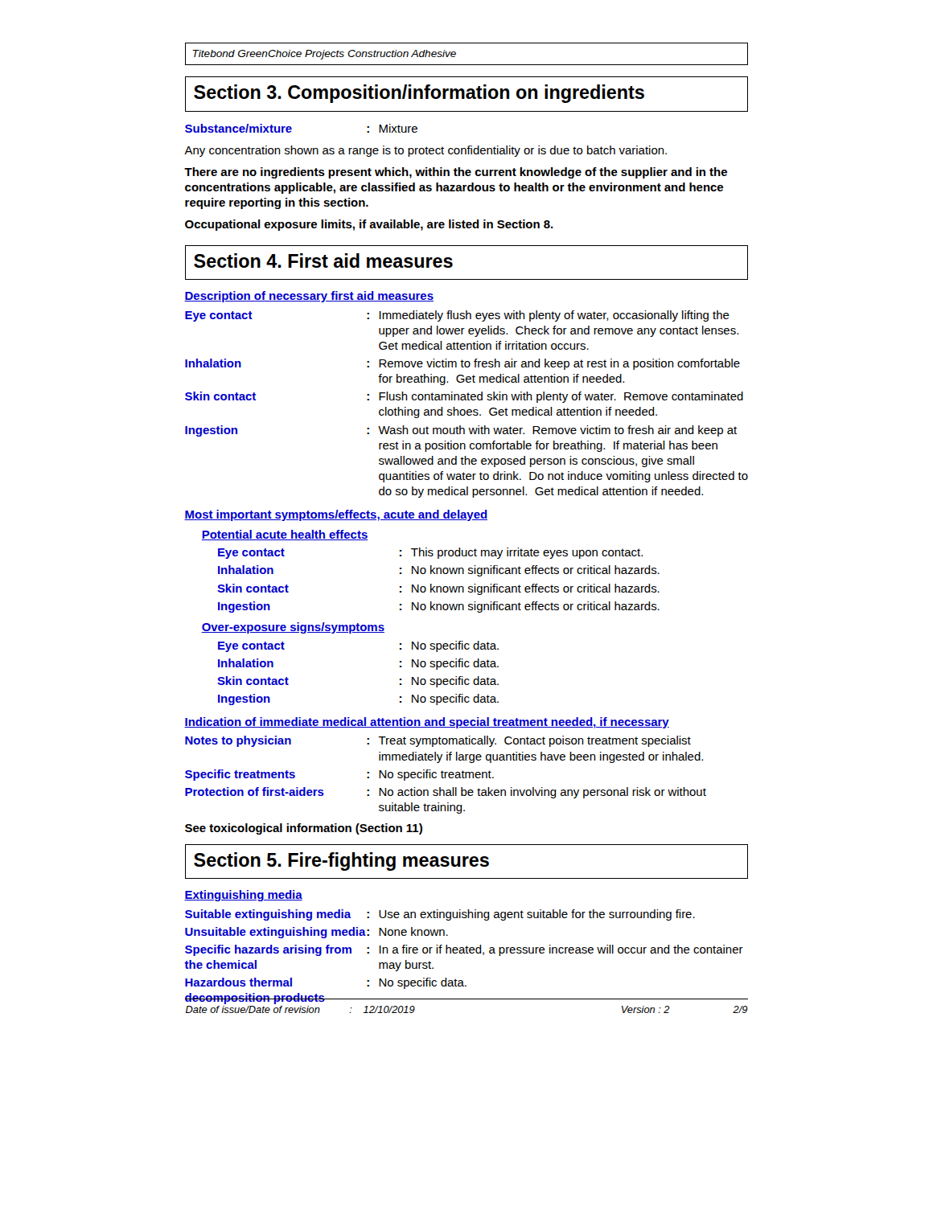Titebond GreenChoice Projects Construction Adhesive
Section 3. Composition/information on ingredients
| Substance/mixture | : | Mixture |
Any concentration shown as a range is to protect confidentiality or is due to batch variation.
There are no ingredients present which, within the current knowledge of the supplier and in the concentrations applicable, are classified as hazardous to health or the environment and hence require reporting in this section.
Occupational exposure limits, if available, are listed in Section 8.
Section 4. First aid measures
Description of necessary first aid measures
| Eye contact | : | Immediately flush eyes with plenty of water, occasionally lifting the upper and lower eyelids. Check for and remove any contact lenses. Get medical attention if irritation occurs. |
| Inhalation | : | Remove victim to fresh air and keep at rest in a position comfortable for breathing. Get medical attention if needed. |
| Skin contact | : | Flush contaminated skin with plenty of water. Remove contaminated clothing and shoes. Get medical attention if needed. |
| Ingestion | : | Wash out mouth with water. Remove victim to fresh air and keep at rest in a position comfortable for breathing. If material has been swallowed and the exposed person is conscious, give small quantities of water to drink. Do not induce vomiting unless directed to do so by medical personnel. Get medical attention if needed. |
Most important symptoms/effects, acute and delayed
Potential acute health effects
| Eye contact | : | This product may irritate eyes upon contact. |
| Inhalation | : | No known significant effects or critical hazards. |
| Skin contact | : | No known significant effects or critical hazards. |
| Ingestion | : | No known significant effects or critical hazards. |
Over-exposure signs/symptoms
| Eye contact | : | No specific data. |
| Inhalation | : | No specific data. |
| Skin contact | : | No specific data. |
| Ingestion | : | No specific data. |
Indication of immediate medical attention and special treatment needed, if necessary
| Notes to physician | : | Treat symptomatically. Contact poison treatment specialist immediately if large quantities have been ingested or inhaled. |
| Specific treatments | : | No specific treatment. |
| Protection of first-aiders | : | No action shall be taken involving any personal risk or without suitable training. |
See toxicological information (Section 11)
Section 5. Fire-fighting measures
Extinguishing media
| Suitable extinguishing media | : | Use an extinguishing agent suitable for the surrounding fire. |
| Unsuitable extinguishing media | : | None known. |
| Specific hazards arising from the chemical | : | In a fire or if heated, a pressure increase will occur and the container may burst. |
| Hazardous thermal decomposition products | : | No specific data. |
| Date of issue/Date of revision | : | 12/10/2019 | Version : 2 | 2/9 |